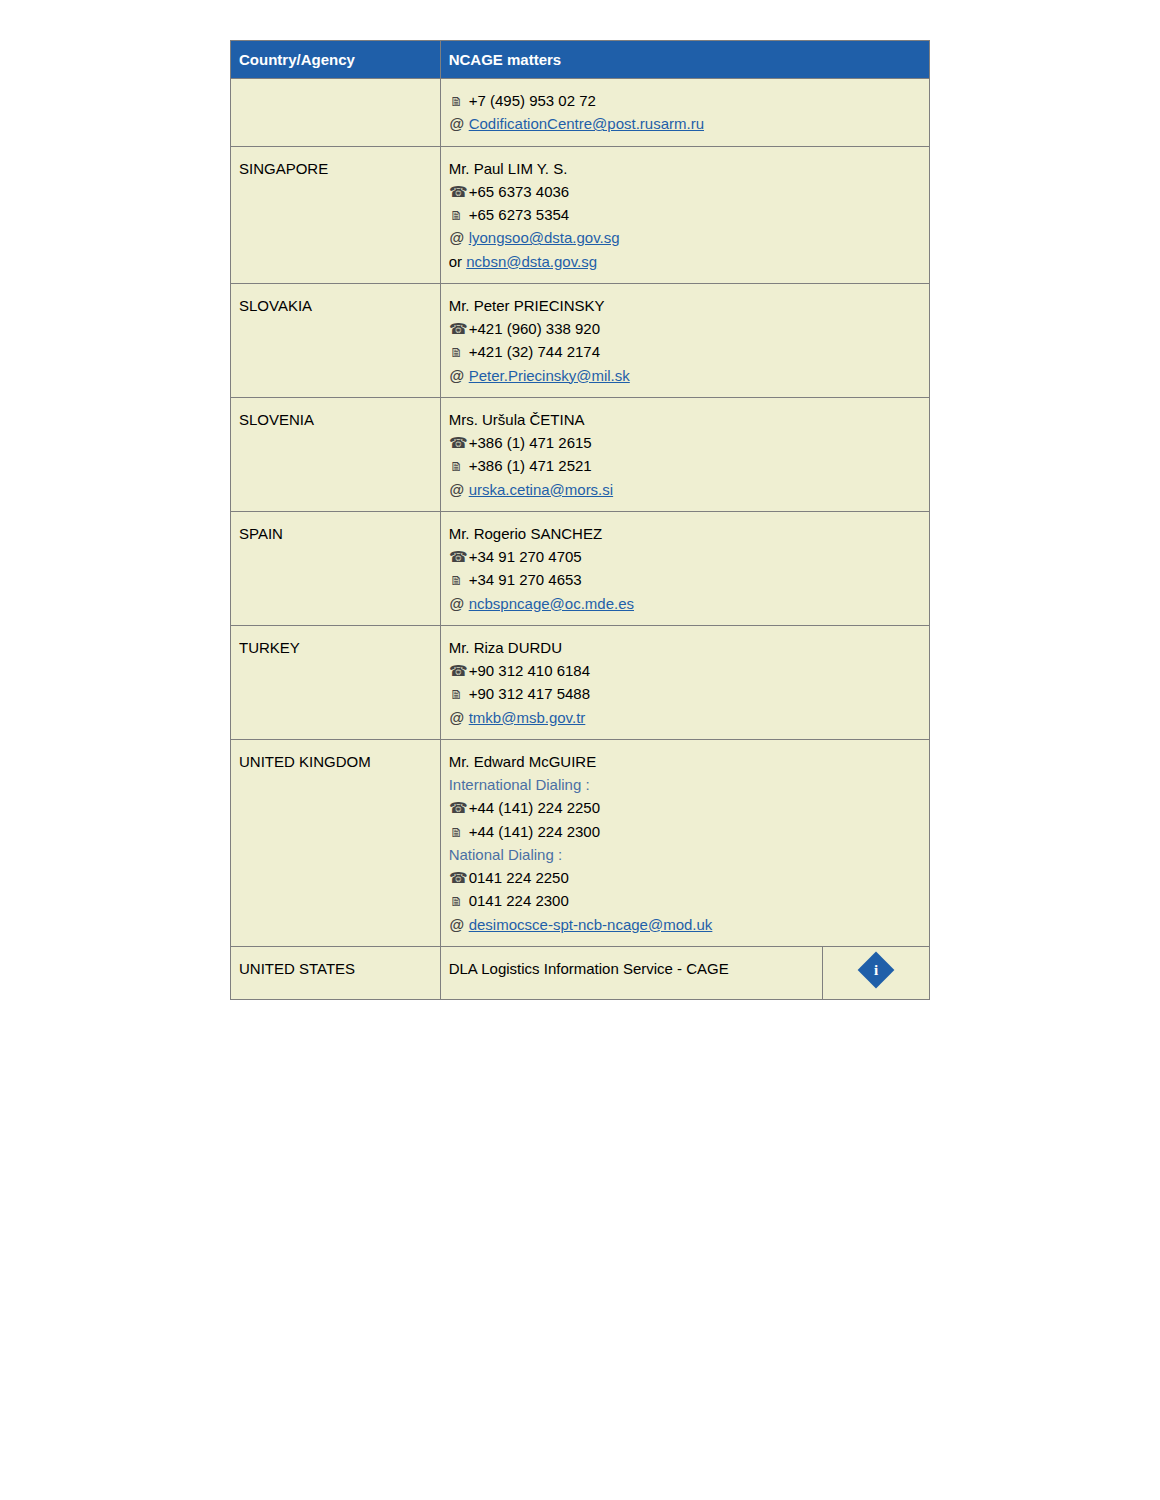| Country/Agency | NCAGE matters |
| --- | --- |
| | +7 (495) 953 02 72 CodificationCentre@post.rusarm.ru |
| SINGAPORE | Mr. Paul LIM Y. S. +65 6373 4036 +65 6273 5354 lyongsoo@dsta.gov.sg or ncbsn@dsta.gov.sg |
| SLOVAKIA | Mr. Peter PRIECINSKY +421 (960) 338 920 +421 (32) 744 2174 Peter.Priecinsky@mil.sk |
| SLOVENIA | Mrs. Uršula ČETINA +386 (1) 471 2615 +386 (1) 471 2521 urska.cetina@mors.si |
| SPAIN | Mr. Rogerio SANCHEZ +34 91 270 4705 +34 91 270 4653 ncbspncage@oc.mde.es |
| TURKEY | Mr. Riza DURDU +90 312 410 6184 +90 312 417 5488 tmkb@msb.gov.tr |
| UNITED KINGDOM | Mr. Edward McGUIRE International Dialing : +44 (141) 224 2250 +44 (141) 224 2300 National Dialing : 0141 224 2250 0141 224 2300 desimocsce-spt-ncb-ncage@mod.uk |
| UNITED STATES | DLA Logistics Information Service - CAGE | i |